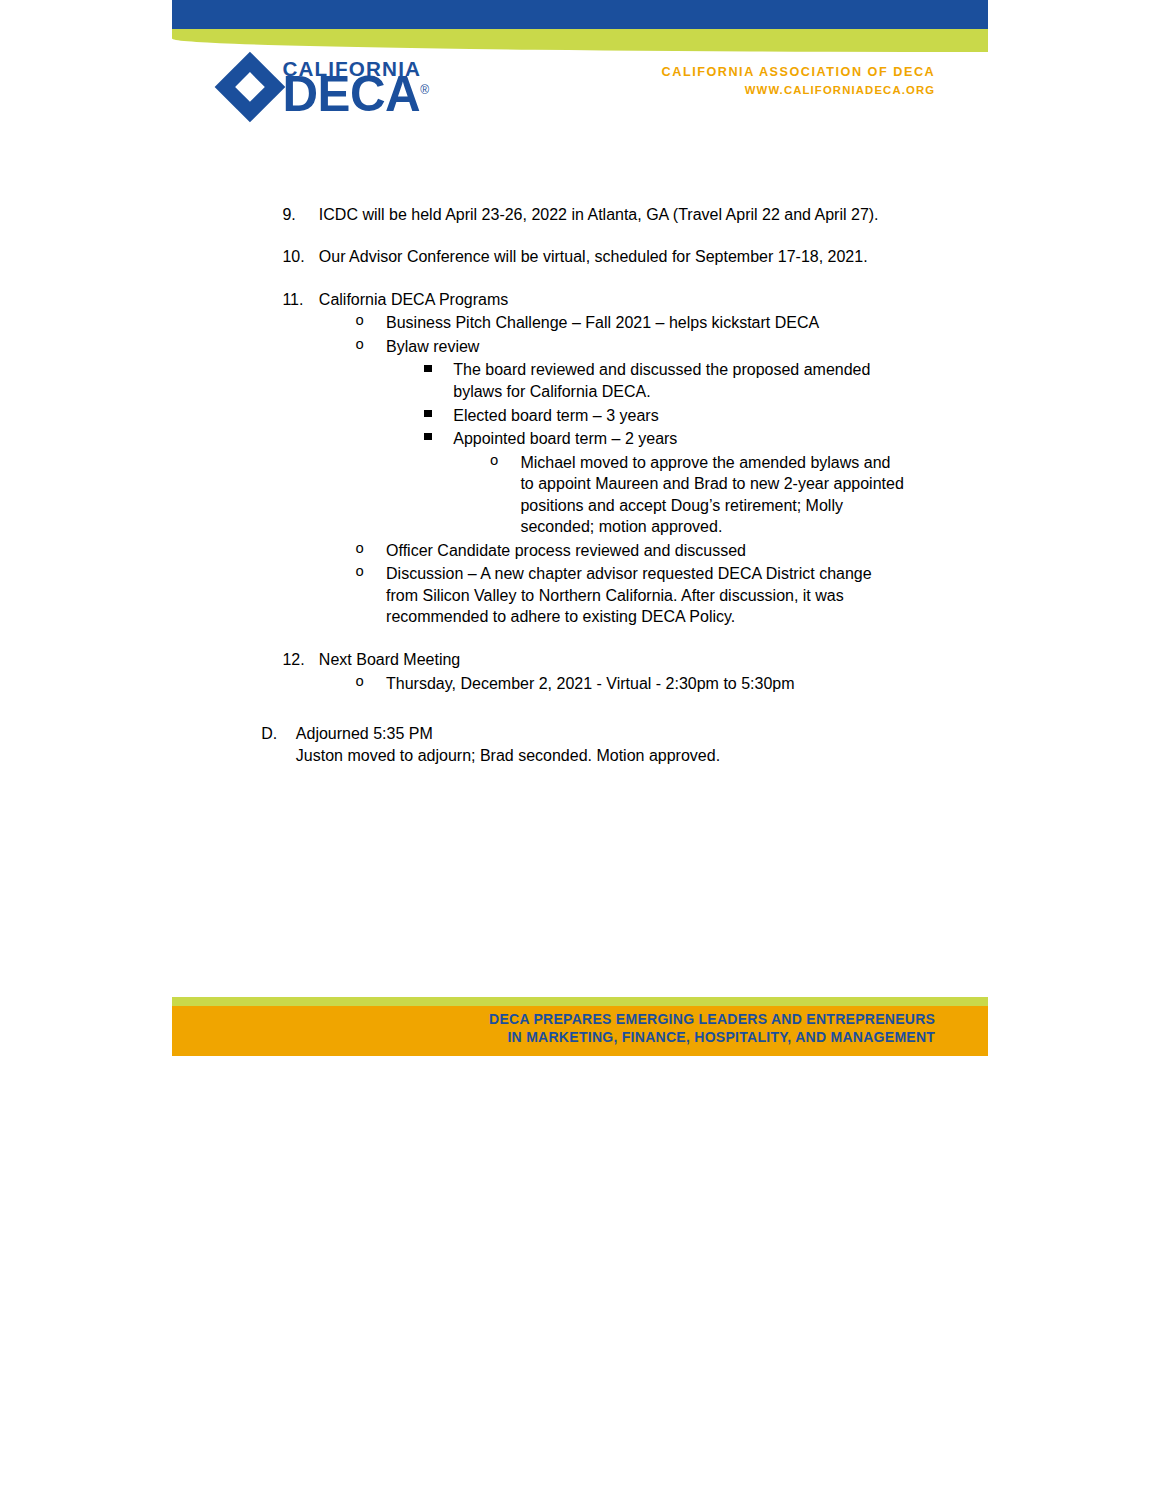CALIFORNIA DECA®
CALIFORNIA ASSOCIATION OF DECA
WWW.CALIFORNIADECA.ORG
9. ICDC will be held April 23-26, 2022 in Atlanta, GA (Travel April 22 and April 27).
10. Our Advisor Conference will be virtual, scheduled for September 17-18, 2021.
11. California DECA Programs
o Business Pitch Challenge – Fall 2021 – helps kickstart DECA
o Bylaw review
The board reviewed and discussed the proposed amended bylaws for California DECA.
Elected board term – 3 years
Appointed board term – 2 years
o Michael moved to approve the amended bylaws and to appoint Maureen and Brad to new 2-year appointed positions and accept Doug’s retirement; Molly seconded; motion approved.
o Officer Candidate process reviewed and discussed
o Discussion – A new chapter advisor requested DECA District change from Silicon Valley to Northern California. After discussion, it was recommended to adhere to existing DECA Policy.
12. Next Board Meeting
o Thursday, December 2, 2021 - Virtual - 2:30pm to 5:30pm
D. Adjourned 5:35 PM
Juston moved to adjourn; Brad seconded. Motion approved.
DECA PREPARES EMERGING LEADERS AND ENTREPRENEURS
IN MARKETING, FINANCE, HOSPITALITY, AND MANAGEMENT